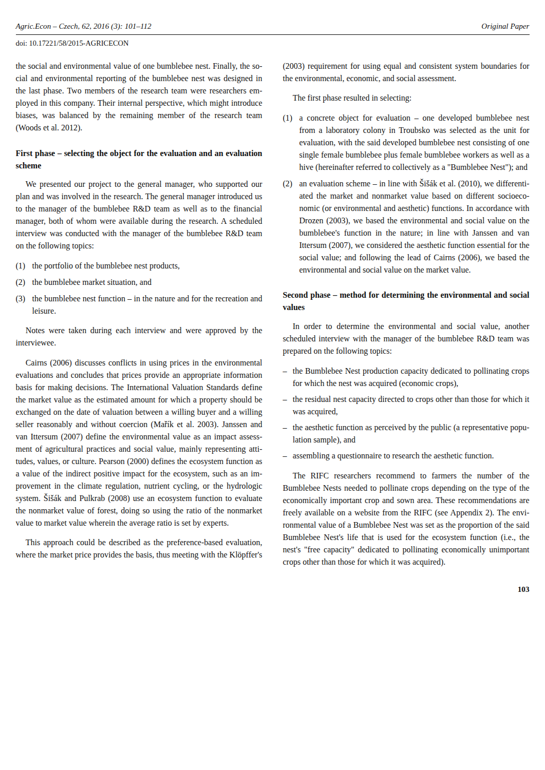Agric.Econ – Czech, 62, 2016 (3): 101–112 Original Paper
doi: 10.17221/58/2015-AGRICECON
the social and environmental value of one bumblebee nest. Finally, the social and environmental reporting of the bumblebee nest was designed in the last phase. Two members of the research team were researchers employed in this company. Their internal perspective, which might introduce biases, was balanced by the remaining member of the research team (Woods et al. 2012).
First phase – selecting the object for the evaluation and an evaluation scheme
We presented our project to the general manager, who supported our plan and was involved in the research. The general manager introduced us to the manager of the bumblebee R&D team as well as to the financial manager, both of whom were available during the research. A scheduled interview was conducted with the manager of the bumblebee R&D team on the following topics:
the portfolio of the bumblebee nest products,
the bumblebee market situation, and
the bumblebee nest function – in the nature and for the recreation and leisure.
Notes were taken during each interview and were approved by the interviewee.
Cairns (2006) discusses conflicts in using prices in the environmental evaluations and concludes that prices provide an appropriate information basis for making decisions. The International Valuation Standards define the market value as the estimated amount for which a property should be exchanged on the date of valuation between a willing buyer and a willing seller reasonably and without coercion (Mařík et al. 2003). Janssen and van Ittersum (2007) define the environmental value as an impact assessment of agricultural practices and social value, mainly representing attitudes, values, or culture. Pearson (2000) defines the ecosystem function as a value of the indirect positive impact for the ecosystem, such as an improvement in the climate regulation, nutrient cycling, or the hydrologic system. Šišák and Pulkrab (2008) use an ecosystem function to evaluate the nonmarket value of forest, doing so using the ratio of the nonmarket value to market value wherein the average ratio is set by experts.
This approach could be described as the preference-based evaluation, where the market price provides the basis, thus meeting with the Klöpffer's (2003) requirement for using equal and consistent system boundaries for the environmental, economic, and social assessment.
The first phase resulted in selecting:
a concrete object for evaluation – one developed bumblebee nest from a laboratory colony in Troubsko was selected as the unit for evaluation, with the said developed bumblebee nest consisting of one single female bumblebee plus female bumblebee workers as well as a hive (hereinafter referred to collectively as a "Bumblebee Nest"); and
an evaluation scheme – in line with Šišák et al. (2010), we differentiated the market and nonmarket value based on different socioeconomic (or environmental and aesthetic) functions. In accordance with Drozen (2003), we based the environmental and social value on the bumblebee's function in the nature; in line with Janssen and van Ittersum (2007), we considered the aesthetic function essential for the social value; and following the lead of Cairns (2006), we based the environmental and social value on the market value.
Second phase – method for determining the environmental and social values
In order to determine the environmental and social value, another scheduled interview with the manager of the bumblebee R&D team was prepared on the following topics:
the Bumblebee Nest production capacity dedicated to pollinating crops for which the nest was acquired (economic crops),
the residual nest capacity directed to crops other than those for which it was acquired,
the aesthetic function as perceived by the public (a representative population sample), and
assembling a questionnaire to research the aesthetic function.
The RIFC researchers recommend to farmers the number of the Bumblebee Nests needed to pollinate crops depending on the type of the economically important crop and sown area. These recommendations are freely available on a website from the RIFC (see Appendix 2). The environmental value of a Bumblebee Nest was set as the proportion of the said Bumblebee Nest's life that is used for the ecosystem function (i.e., the nest's "free capacity" dedicated to pollinating economically unimportant crops other than those for which it was acquired).
103